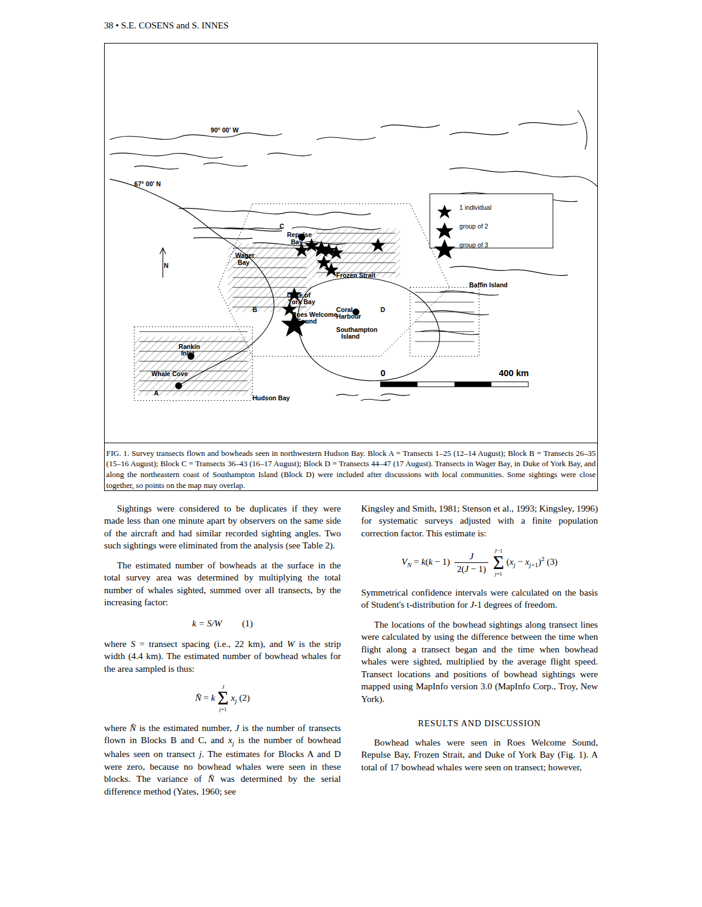38 • S.E. COSENS and S. INNES
1 individual group of 2 group of 3 90° 00' W 67° 00' N C Repulse Bay Wager Bay N B Duke of York Bay Roes Welcome Sound Frozen Strait Coral Harbour D Southampton Island Baffin Island Rankin Inlet Whale Cove A Hudson Bay 0 400 km
FIG. 1. Survey transects flown and bowheads seen in northwestern Hudson Bay. Block A = Transects 1–25 (12–14 August); Block B = Transects 26–35 (15–16 August); Block C = Transects 36–43 (16–17 August); Block D = Transects 44–47 (17 August). Transects in Wager Bay, in Duke of York Bay, and along the northeastern coast of Southampton Island (Block D) were included after discussions with local communities. Some sightings were close together, so points on the map may overlap.
Sightings were considered to be duplicates if they were made less than one minute apart by observers on the same side of the aircraft and had similar recorded sighting angles. Two such sightings were eliminated from the analysis (see Table 2).
The estimated number of bowheads at the surface in the total survey area was determined by multiplying the total number of whales sighted, summed over all transects, by the increasing factor:
k = S/W(1)
where S = transect spacing (i.e., 22 km), and W is the strip width (4.4 km). The estimated number of bowhead whales for the area sampled is thus:
N̂ = k J Σ j=1 xj (2)
where N̂ is the estimated number, J is the number of transects flown in Blocks B and C, and xj is the number of bowhead whales seen on transect j. The estimates for Blocks A and D were zero, because no bowhead whales were seen in these blocks. The variance of N̂ was determined by the serial difference method (Yates, 1960; see
Kingsley and Smith, 1981; Stenson et al., 1993; Kingsley, 1996) for systematic surveys adjusted with a finite population correction factor. This estimate is:
VN = k(k − 1) J 2(J − 1) J−1 Σ j=1 (xj − xj+1)2 (3)
Symmetrical confidence intervals were calculated on the basis of Student's t-distribution for J-1 degrees of freedom.
The locations of the bowhead sightings along transect lines were calculated by using the difference between the time when flight along a transect began and the time when bowhead whales were sighted, multiplied by the average flight speed. Transect locations and positions of bowhead sightings were mapped using MapInfo version 3.0 (MapInfo Corp., Troy, New York).
RESULTS AND DISCUSSION
Bowhead whales were seen in Roes Welcome Sound, Repulse Bay, Frozen Strait, and Duke of York Bay (Fig. 1). A total of 17 bowhead whales were seen on transect; however,